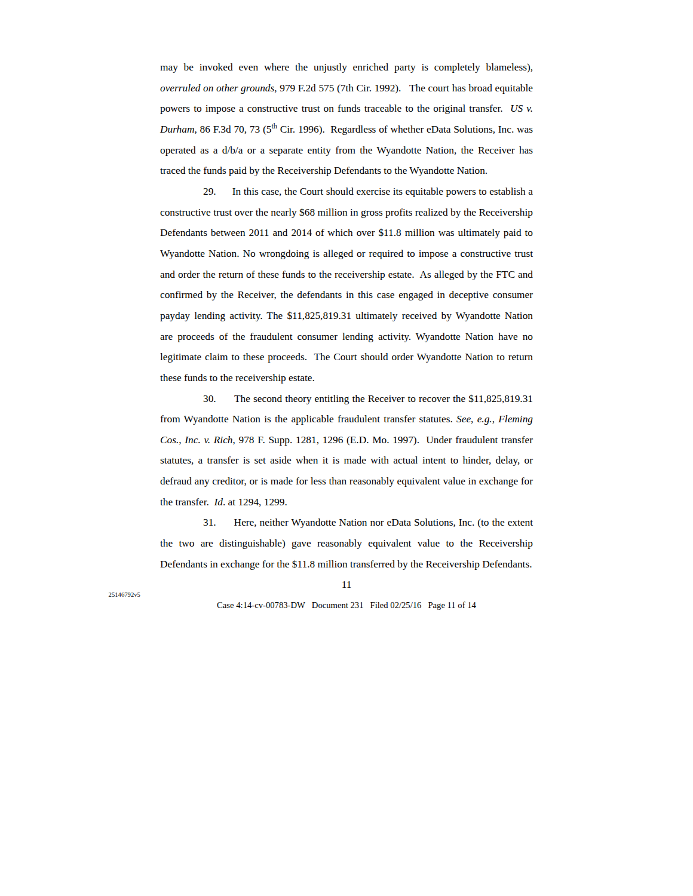may be invoked even where the unjustly enriched party is completely blameless), overruled on other grounds, 979 F.2d 575 (7th Cir. 1992). The court has broad equitable powers to impose a constructive trust on funds traceable to the original transfer. US v. Durham, 86 F.3d 70, 73 (5th Cir. 1996). Regardless of whether eData Solutions, Inc. was operated as a d/b/a or a separate entity from the Wyandotte Nation, the Receiver has traced the funds paid by the Receivership Defendants to the Wyandotte Nation.
29. In this case, the Court should exercise its equitable powers to establish a constructive trust over the nearly $68 million in gross profits realized by the Receivership Defendants between 2011 and 2014 of which over $11.8 million was ultimately paid to Wyandotte Nation. No wrongdoing is alleged or required to impose a constructive trust and order the return of these funds to the receivership estate. As alleged by the FTC and confirmed by the Receiver, the defendants in this case engaged in deceptive consumer payday lending activity. The $11,825,819.31 ultimately received by Wyandotte Nation are proceeds of the fraudulent consumer lending activity. Wyandotte Nation have no legitimate claim to these proceeds. The Court should order Wyandotte Nation to return these funds to the receivership estate.
30. The second theory entitling the Receiver to recover the $11,825,819.31 from Wyandotte Nation is the applicable fraudulent transfer statutes. See, e.g., Fleming Cos., Inc. v. Rich, 978 F. Supp. 1281, 1296 (E.D. Mo. 1997). Under fraudulent transfer statutes, a transfer is set aside when it is made with actual intent to hinder, delay, or defraud any creditor, or is made for less than reasonably equivalent value in exchange for the transfer. Id. at 1294, 1299.
31. Here, neither Wyandotte Nation nor eData Solutions, Inc. (to the extent the two are distinguishable) gave reasonably equivalent value to the Receivership Defendants in exchange for the $11.8 million transferred by the Receivership Defendants.
11
25146792v5
Case 4:14-cv-00783-DW Document 231 Filed 02/25/16 Page 11 of 14